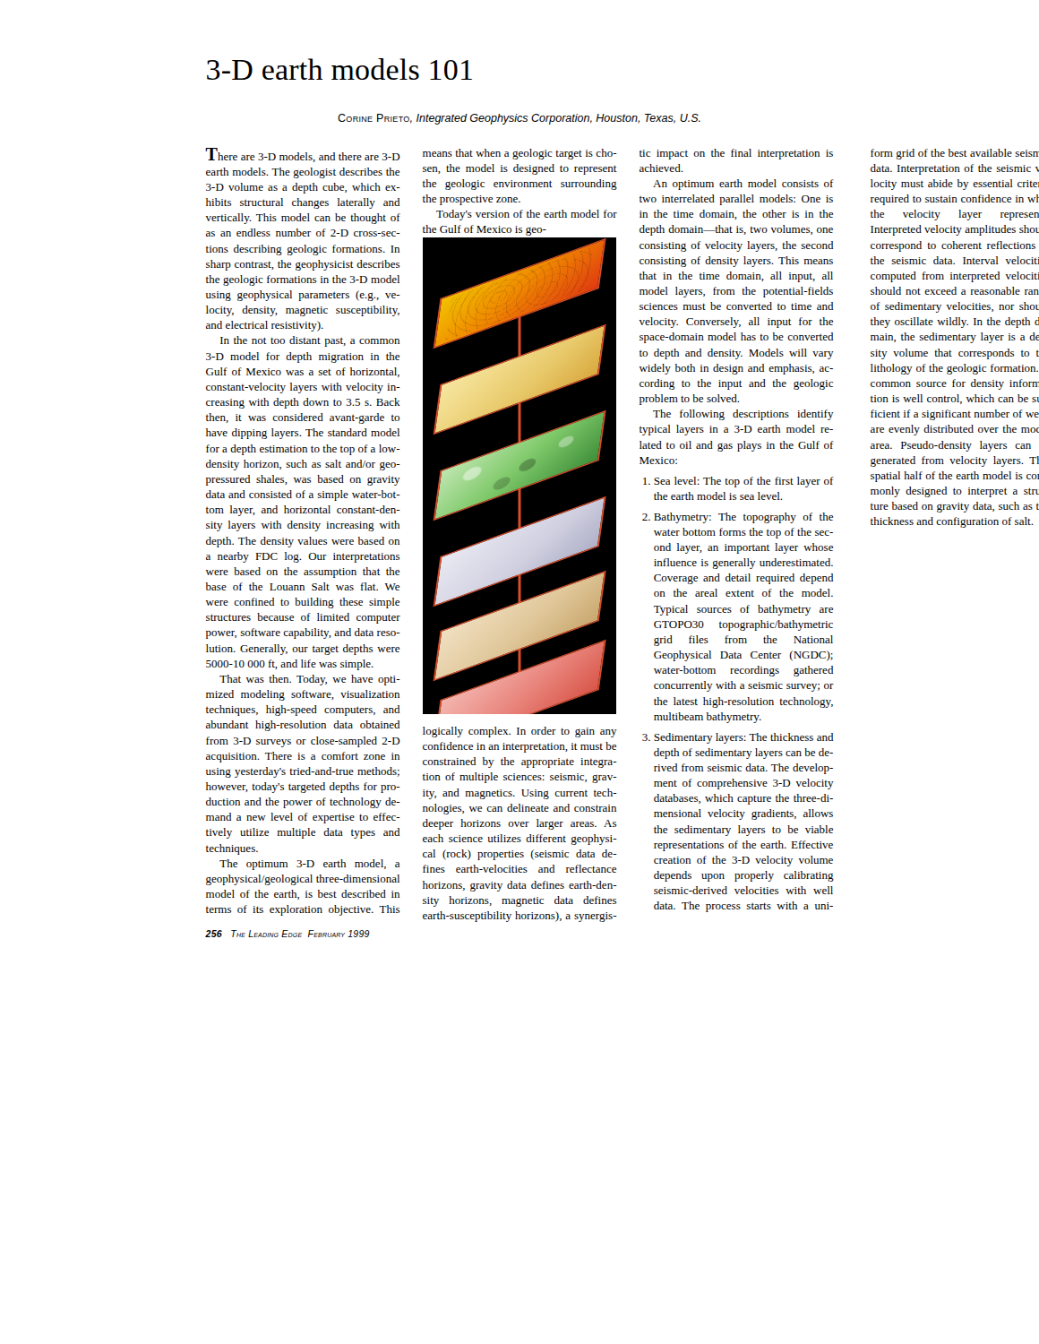3-D earth models 101
Corine Prieto, Integrated Geophysics Corporation, Houston, Texas, U.S.
There are 3-D models, and there are 3-D earth models. The geologist describes the 3-D volume as a depth cube, which exhibits structural changes laterally and vertically. This model can be thought of as an endless number of 2-D cross-sections describing geologic formations. In sharp contrast, the geophysicist describes the geologic formations in the 3-D model using geophysical parameters (e.g., velocity, density, magnetic susceptibility, and electrical resistivity).
In the not too distant past, a common 3-D model for depth migration in the Gulf of Mexico was a set of horizontal, constant-velocity layers with velocity increasing with depth down to 3.5 s. Back then, it was considered avant-garde to have dipping layers. The standard model for a depth estimation to the top of a low-density horizon, such as salt and/or geopressured shales, was based on gravity data and consisted of a simple water-bottom layer, and horizontal constant-density layers with density increasing with depth. The density values were based on a nearby FDC log. Our interpretations were based on the assumption that the base of the Louann Salt was flat. We were confined to building these simple structures because of limited computer power, software capability, and data resolution. Generally, our target depths were 5000-10 000 ft, and life was simple.
That was then. Today, we have optimized modeling software, visualization techniques, high-speed computers, and abundant high-resolution data obtained from 3-D surveys or close-sampled 2-D acquisition. There is a comfort zone in using yesterday's tried-and-true methods; however, today's targeted depths for production and the power of technology demand a new level of expertise to effectively utilize multiple data types and techniques.
The optimum 3-D earth model, a geophysical/geological three-dimensional model of the earth, is best described in terms of its exploration objective. This means that when a geologic target is chosen, the model is designed to represent the geologic environment surrounding the prospective zone.
Today's version of the earth model for the Gulf of Mexico is geo-
logically complex. In order to gain any confidence in an interpretation, it must be constrained by the appropriate integration of multiple sciences: seismic, gravity, and magnetics. Using current technologies, we can delineate and constrain deeper horizons over larger areas. As each science utilizes different geophysical (rock) properties (seismic data defines earth-velocities and reflectance horizons, gravity data defines earth-density horizons, magnetic data defines earth-susceptibility horizons), a synergistic impact on the final interpretation is achieved.
An optimum earth model consists of two interrelated parallel models: One is in the time domain, the other is in the depth domain—that is, two volumes, one consisting of velocity layers, the second consisting of density layers. This means that in the time domain, all input, all model layers, from the potential-fields sciences must be converted to time and velocity. Conversely, all input for the space-domain model has to be converted to depth and density. Models will vary widely both in design and emphasis, according to the input and the geologic problem to be solved.
The following descriptions identify typical layers in a 3-D earth model related to oil and gas plays in the Gulf of Mexico:
Sea level: The top of the first layer of the earth model is sea level.
Bathymetry: The topography of the water bottom forms the top of the second layer, an important layer whose influence is generally underestimated. Coverage and detail required depend on the areal extent of the model. Typical sources of bathymetry are GTOPO30 topographic/bathymetric grid files from the National Geophysical Data Center (NGDC); water-bottom recordings gathered concurrently with a seismic survey; or the latest high-resolution technology, multibeam bathymetry.
Sedimentary layers: The thickness and depth of sedimentary layers can be derived from seismic data. The development of comprehensive 3-D velocity databases, which capture the three-dimensional velocity gradients, allows the sedimentary layers to be viable representations of the earth. Effective creation of the 3-D velocity volume depends upon properly calibrating seismic-derived velocities with well data. The process starts with a uniform grid of the best available seismic data. Interpretation of the seismic velocity must abide by essential criteria required to sustain confidence in what the velocity layer represents. Interpreted velocity amplitudes should correspond to coherent reflections in the seismic data. Interval velocities computed from interpreted velocities should not exceed a reasonable range of sedimentary velocities, nor should they oscillate wildly. In the depth domain, the sedimentary layer is a density volume that corresponds to the lithology of the geologic formation. A common source for density information is well control, which can be sufficient if a significant number of wells are evenly distributed over the model area. Pseudo-density layers can be generated from velocity layers. This spatial half of the earth model is commonly designed to interpret a structure based on gravity data, such as the thickness and configuration of salt.
256 The Leading Edge February 1999